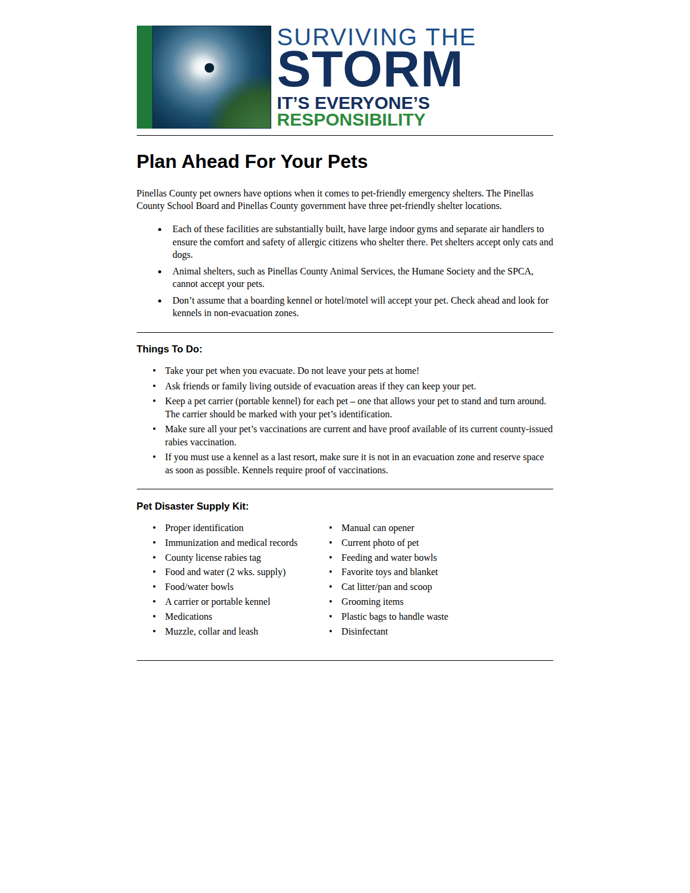SURVIVING THE
STORM
IT’S EVERYONE’S RESPONSIBILITY
Plan Ahead For Your Pets
Pinellas County pet owners have options when it comes to pet-friendly emergency shelters. The Pinellas County School Board and Pinellas County government have three pet-friendly shelter locations.
Each of these facilities are substantially built, have large indoor gyms and separate air handlers to ensure the comfort and safety of allergic citizens who shelter there. Pet shelters accept only cats and dogs.
Animal shelters, such as Pinellas County Animal Services, the Humane Society and the SPCA, cannot accept your pets.
Don’t assume that a boarding kennel or hotel/motel will accept your pet. Check ahead and look for kennels in non-evacuation zones.
Things To Do:
Take your pet when you evacuate. Do not leave your pets at home!
Ask friends or family living outside of evacuation areas if they can keep your pet.
Keep a pet carrier (portable kennel) for each pet – one that allows your pet to stand and turn around. The carrier should be marked with your pet’s identification.
Make sure all your pet’s vaccinations are current and have proof available of its current county-issued rabies vaccination.
If you must use a kennel as a last resort, make sure it is not in an evacuation zone and reserve space as soon as possible. Kennels require proof of vaccinations.
Pet Disaster Supply Kit:
Proper identification
Immunization and medical records
County license rabies tag
Food and water (2 wks. supply)
Food/water bowls
A carrier or portable kennel
Medications
Muzzle, collar and leash
Manual can opener
Current photo of pet
Feeding and water bowls
Favorite toys and blanket
Cat litter/pan and scoop
Grooming items
Plastic bags to handle waste
Disinfectant